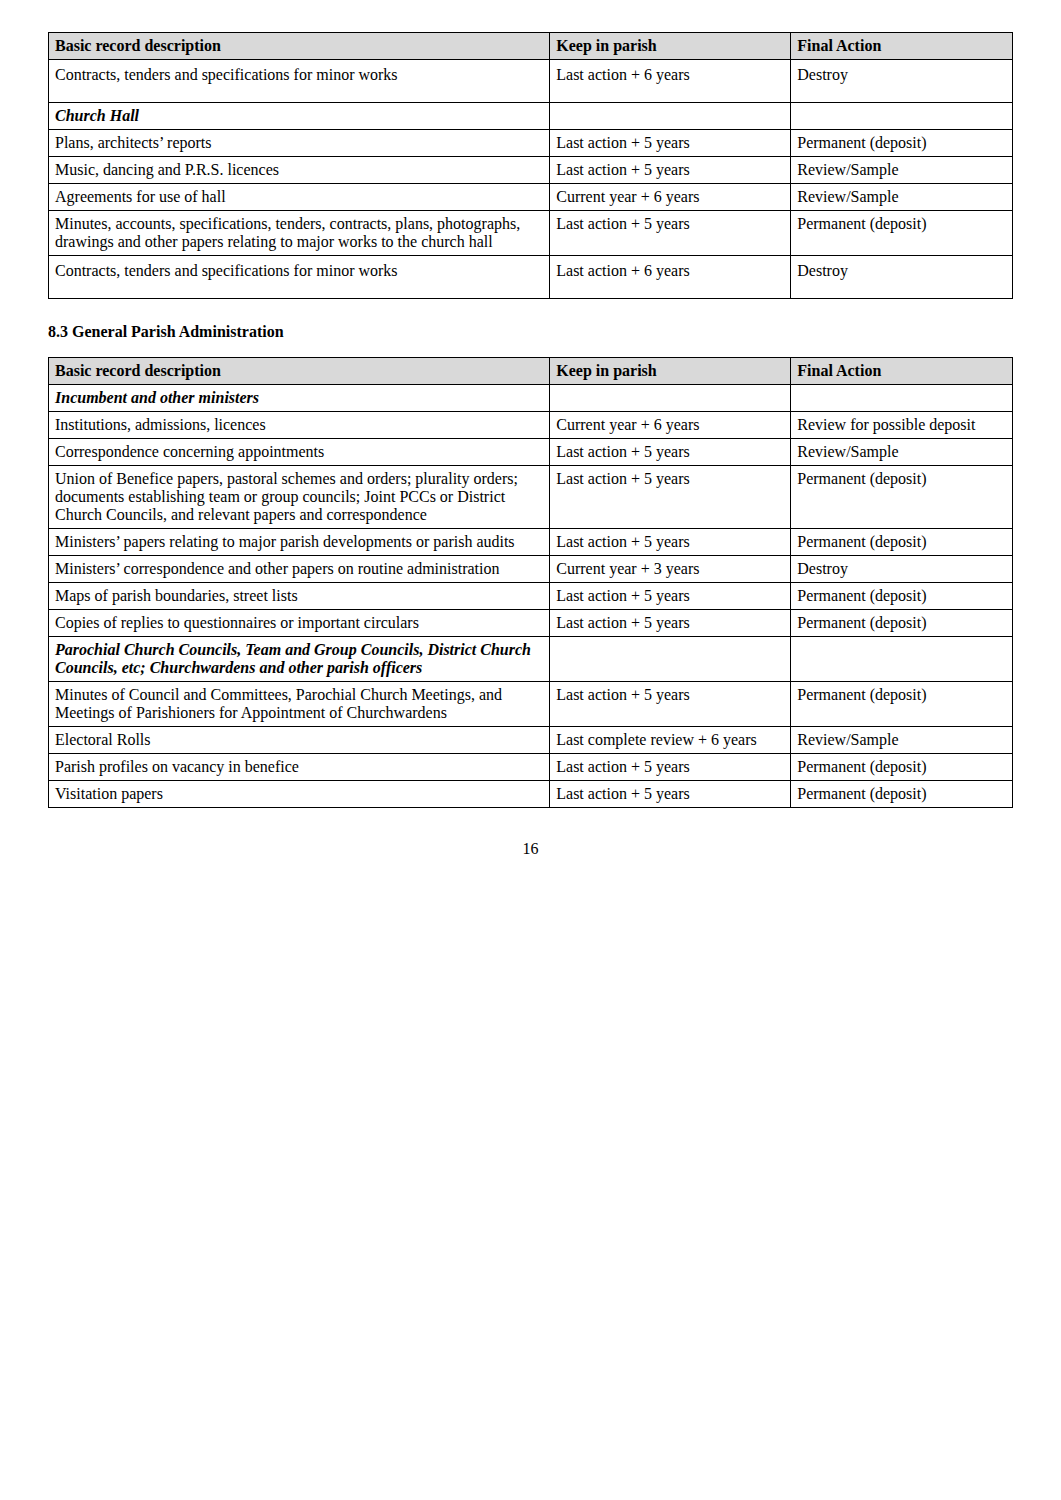| Basic record description | Keep in parish | Final Action |
| --- | --- | --- |
| Contracts, tenders and specifications for minor works | Last action + 6 years | Destroy |
| Church Hall | | |
| Plans, architects’ reports | Last action + 5 years | Permanent (deposit) |
| Music, dancing and P.R.S. licences | Last action + 5 years | Review/Sample |
| Agreements for use of hall | Current year + 6 years | Review/Sample |
| Minutes, accounts, specifications, tenders, contracts, plans, photographs, drawings and other papers relating to major works to the church hall | Last action + 5 years | Permanent (deposit) |
| Contracts, tenders and specifications for minor works | Last action + 6 years | Destroy |
8.3 General Parish Administration
| Basic record description | Keep in parish | Final Action |
| --- | --- | --- |
| Incumbent and other ministers | | |
| Institutions, admissions, licences | Current year + 6 years | Review for possible deposit |
| Correspondence concerning appointments | Last action + 5 years | Review/Sample |
| Union of Benefice papers, pastoral schemes and orders; plurality orders; documents establishing team or group councils; Joint PCCs or District Church Councils, and relevant papers and correspondence | Last action + 5 years | Permanent (deposit) |
| Ministers’ papers relating to major parish developments or parish audits | Last action + 5 years | Permanent (deposit) |
| Ministers’ correspondence and other papers on routine administration | Current year + 3 years | Destroy |
| Maps of parish boundaries, street lists | Last action + 5 years | Permanent (deposit) |
| Copies of replies to questionnaires or important circulars | Last action + 5 years | Permanent (deposit) |
| Parochial Church Councils, Team and Group Councils, District Church Councils, etc; Churchwardens and other parish officers | | |
| Minutes of Council and Committees, Parochial Church Meetings, and Meetings of Parishioners for Appointment of Churchwardens | Last action + 5 years | Permanent (deposit) |
| Electoral Rolls | Last complete review + 6 years | Review/Sample |
| Parish profiles on vacancy in benefice | Last action + 5 years | Permanent (deposit) |
| Visitation papers | Last action + 5 years | Permanent (deposit) |
16